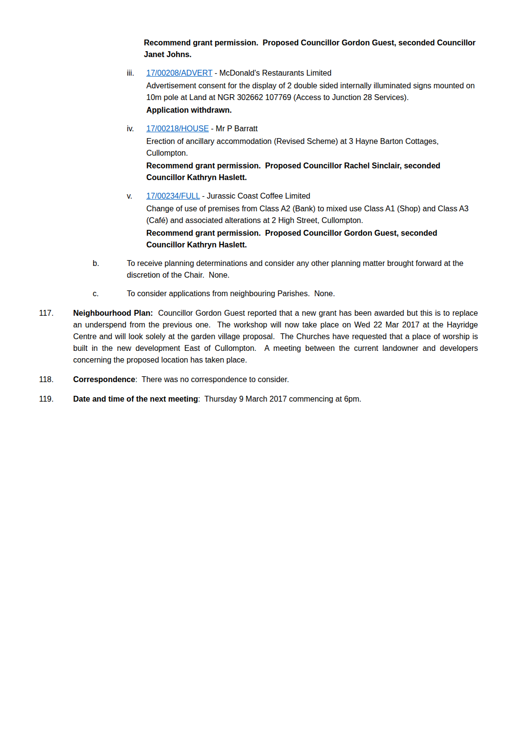Recommend grant permission. Proposed Councillor Gordon Guest, seconded Councillor Janet Johns.
iii.
17/00208/ADVERT - McDonald's Restaurants Limited
Advertisement consent for the display of 2 double sided internally illuminated signs mounted on 10m pole at Land at NGR 302662 107769 (Access to Junction 28 Services).
Application withdrawn.
iv.
17/00218/HOUSE - Mr P Barratt
Erection of ancillary accommodation (Revised Scheme) at 3 Hayne Barton Cottages, Cullompton.
Recommend grant permission. Proposed Councillor Rachel Sinclair, seconded Councillor Kathryn Haslett.
v.
17/00234/FULL - Jurassic Coast Coffee Limited
Change of use of premises from Class A2 (Bank) to mixed use Class A1 (Shop) and Class A3 (Café) and associated alterations at 2 High Street, Cullompton.
Recommend grant permission. Proposed Councillor Gordon Guest, seconded Councillor Kathryn Haslett.
b.
To receive planning determinations and consider any other planning matter brought forward at the discretion of the Chair. None.
c.
To consider applications from neighbouring Parishes. None.
117.
Neighbourhood Plan: Councillor Gordon Guest reported that a new grant has been awarded but this is to replace an underspend from the previous one. The workshop will now take place on Wed 22 Mar 2017 at the Hayridge Centre and will look solely at the garden village proposal. The Churches have requested that a place of worship is built in the new development East of Cullompton. A meeting between the current landowner and developers concerning the proposed location has taken place.
118.
Correspondence: There was no correspondence to consider.
119.
Date and time of the next meeting: Thursday 9 March 2017 commencing at 6pm.